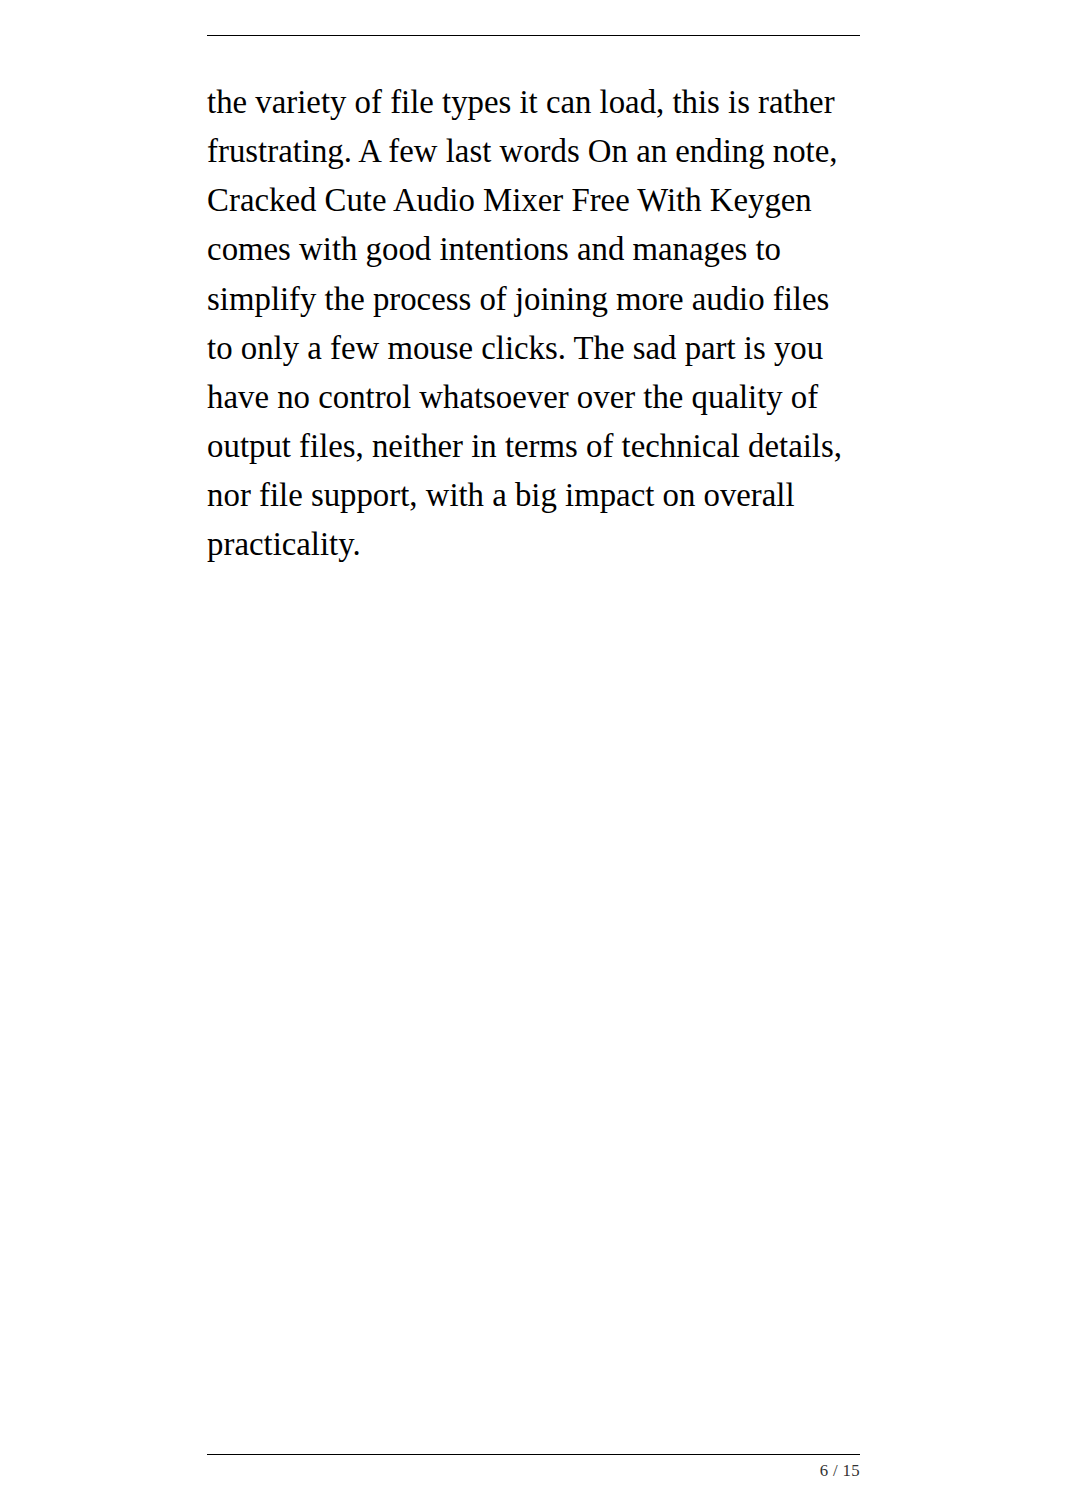the variety of file types it can load, this is rather frustrating. A few last words On an ending note, Cracked Cute Audio Mixer Free With Keygen comes with good intentions and manages to simplify the process of joining more audio files to only a few mouse clicks. The sad part is you have no control whatsoever over the quality of output files, neither in terms of technical details, nor file support, with a big impact on overall practicality.
6 / 15